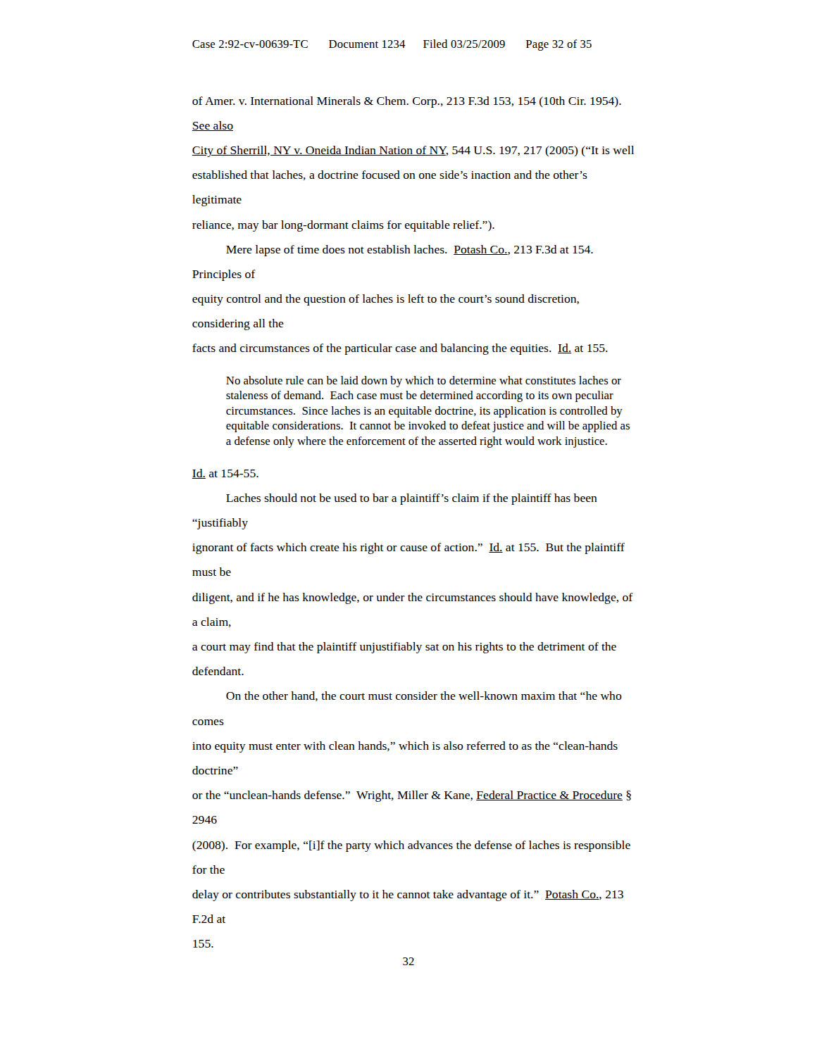Case 2:92-cv-00639-TC Document 1234 Filed 03/25/2009 Page 32 of 35
of Amer. v. International Minerals & Chem. Corp., 213 F.3d 153, 154 (10th Cir. 1954). See also
City of Sherrill, NY v. Oneida Indian Nation of NY, 544 U.S. 197, 217 (2005) (“It is well
established that laches, a doctrine focused on one side’s inaction and the other’s legitimate
reliance, may bar long-dormant claims for equitable relief.”).
Mere lapse of time does not establish laches. Potash Co., 213 F.3d at 154. Principles of
equity control and the question of laches is left to the court’s sound discretion, considering all the
facts and circumstances of the particular case and balancing the equities. Id. at 155.
No absolute rule can be laid down by which to determine what constitutes laches or staleness of demand. Each case must be determined according to its own peculiar circumstances. Since laches is an equitable doctrine, its application is controlled by equitable considerations. It cannot be invoked to defeat justice and will be applied as a defense only where the enforcement of the asserted right would work injustice.
Id. at 154-55.
Laches should not be used to bar a plaintiff’s claim if the plaintiff has been “justifiably
ignorant of facts which create his right or cause of action.” Id. at 155. But the plaintiff must be
diligent, and if he has knowledge, or under the circumstances should have knowledge, of a claim,
a court may find that the plaintiff unjustifiably sat on his rights to the detriment of the defendant.
On the other hand, the court must consider the well-known maxim that “he who comes
into equity must enter with clean hands,” which is also referred to as the “clean-hands doctrine”
or the “unclean-hands defense.” Wright, Miller & Kane, Federal Practice & Procedure § 2946
(2008). For example, “[i]f the party which advances the defense of laches is responsible for the
delay or contributes substantially to it he cannot take advantage of it.” Potash Co., 213 F.2d at
155.
32